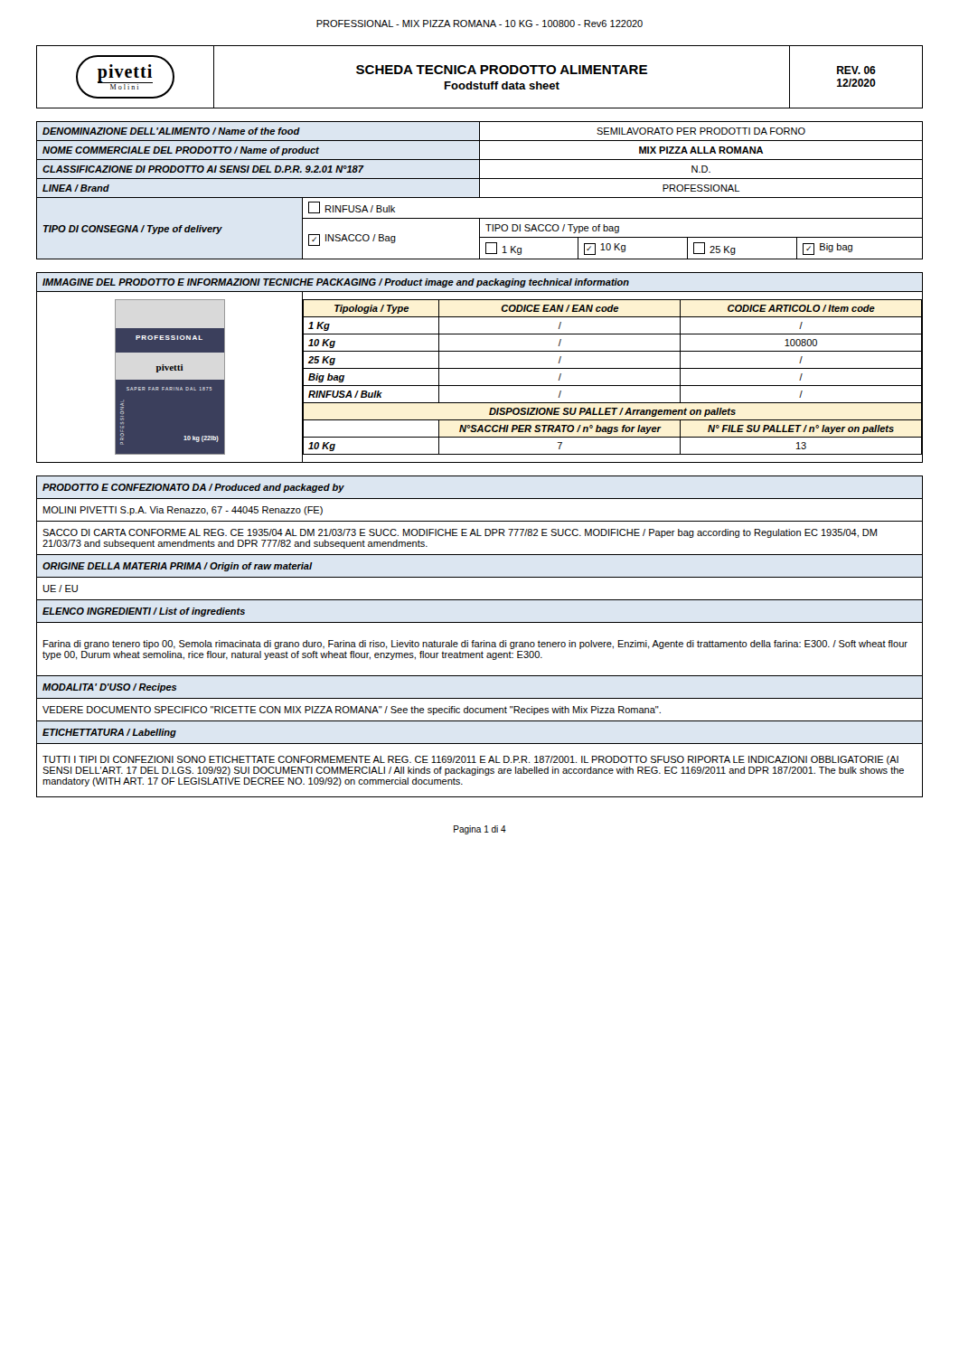PROFESSIONAL - MIX PIZZA ROMANA - 10 KG - 100800 - Rev6 122020
| pivetti Molini | SCHEDA TECNICA PRODOTTO ALIMENTARE Foodstuff data sheet | REV. 06 12/2020 |
| DENOMINAZIONE DELL'ALIMENTO / Name of the food | SEMILAVORATO PER PRODOTTI DA FORNO |
| NOME COMMERCIALE DEL PRODOTTO / Name of product | MIX PIZZA ALLA ROMANA |
| CLASSIFICAZIONE DI PRODOTTO AI SENSI DEL D.P.R. 9.2.01 N°187 | N.D. |
| LINEA / Brand | PROFESSIONAL |
| TIPO DI CONSEGNA / Type of delivery | RINFUSA / Bulk |
| ✓ INSACCO / Bag | TIPO DI SACCO / Type of bag |
| 1 Kg | ✓ 10 Kg | 25 Kg | ✓ Big bag |
| IMMAGINE DEL PRODOTTO E INFORMAZIONI TECNICHE PACKAGING / Product image and packaging technical information |
| PROFESSIONAL pivetti SAPER FAR FARINA DAL 1875 10 kg (22lb) PROFESSIONAL | / Tipologia / Type / CODICE EAN / EAN code / CODICE ARTICOLO / Item code / / 1 Kg / / / / / / 10 Kg / / / 100800 / / 25 Kg / / / / / / Big bag / / / / / / RINFUSA / Bulk / / / / / / DISPOSIZIONE SU PALLET / Arrangement on pallets / / / N°SACCHI PER STRATO / n° bags for layer / N° FILE SU PALLET / n° layer on pallets / / 10 Kg / 7 / 13 / |
| PRODOTTO E CONFEZIONATO DA / Produced and packaged by |
| MOLINI PIVETTI S.p.A. Via Renazzo, 67 - 44045 Renazzo (FE) |
| SACCO DI CARTA CONFORME AL REG. CE 1935/04 AL DM 21/03/73 E SUCC. MODIFICHE E AL DPR 777/82 E SUCC. MODIFICHE / Paper bag according to Regulation EC 1935/04, DM 21/03/73 and subsequent amendments and DPR 777/82 and subsequent amendments. |
| ORIGINE DELLA MATERIA PRIMA / Origin of raw material |
| UE / EU |
| ELENCO INGREDIENTI / List of ingredients |
| Farina di grano tenero tipo 00, Semola rimacinata di grano duro, Farina di riso, Lievito naturale di farina di grano tenero in polvere, Enzimi, Agente di trattamento della farina: E300. / Soft wheat flour type 00, Durum wheat semolina, rice flour, natural yeast of soft wheat flour, enzymes, flour treatment agent: E300. |
| MODALITA' D'USO / Recipes |
| VEDERE DOCUMENTO SPECIFICO "RICETTE CON MIX PIZZA ROMANA" / See the specific document "Recipes with Mix Pizza Romana". |
| ETICHETTATURA / Labelling |
| TUTTI I TIPI DI CONFEZIONI SONO ETICHETTATE CONFORMEMENTE AL REG. CE 1169/2011 E AL D.P.R. 187/2001. IL PRODOTTO SFUSO RIPORTA LE INDICAZIONI OBBLIGATORIE (AI SENSI DELL'ART. 17 DEL D.LGS. 109/92) SUI DOCUMENTI COMMERCIALI / All kinds of packagings are labelled in accordance with REG. EC 1169/2011 and DPR 187/2001. The bulk shows the mandatory (WITH ART. 17 OF LEGISLATIVE DECREE NO. 109/92) on commercial documents. |
Pagina 1 di 4